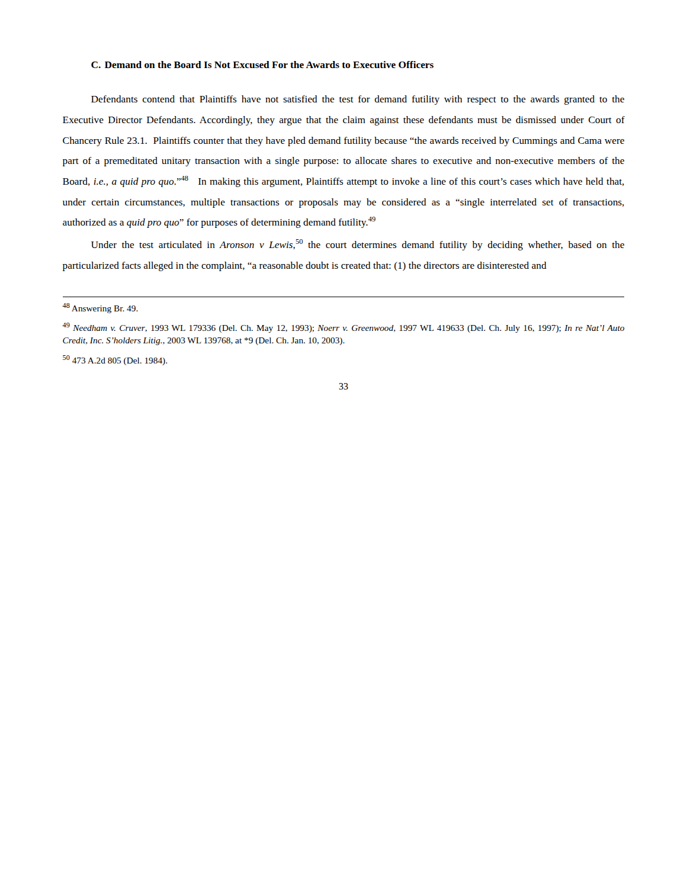C. Demand on the Board Is Not Excused For the Awards to Executive Officers
Defendants contend that Plaintiffs have not satisfied the test for demand futility with respect to the awards granted to the Executive Director Defendants. Accordingly, they argue that the claim against these defendants must be dismissed under Court of Chancery Rule 23.1. Plaintiffs counter that they have pled demand futility because “the awards received by Cummings and Cama were part of a premeditated unitary transaction with a single purpose: to allocate shares to executive and non-executive members of the Board, i.e., a quid pro quo.”48 In making this argument, Plaintiffs attempt to invoke a line of this court’s cases which have held that, under certain circumstances, multiple transactions or proposals may be considered as a “single interrelated set of transactions, authorized as a quid pro quo” for purposes of determining demand futility.49
Under the test articulated in Aronson v Lewis,50 the court determines demand futility by deciding whether, based on the particularized facts alleged in the complaint, “a reasonable doubt is created that: (1) the directors are disinterested and
48 Answering Br. 49.
49 Needham v. Cruver, 1993 WL 179336 (Del. Ch. May 12, 1993); Noerr v. Greenwood, 1997 WL 419633 (Del. Ch. July 16, 1997); In re Nat’l Auto Credit, Inc. S’holders Litig., 2003 WL 139768, at *9 (Del. Ch. Jan. 10, 2003).
50 473 A.2d 805 (Del. 1984).
33